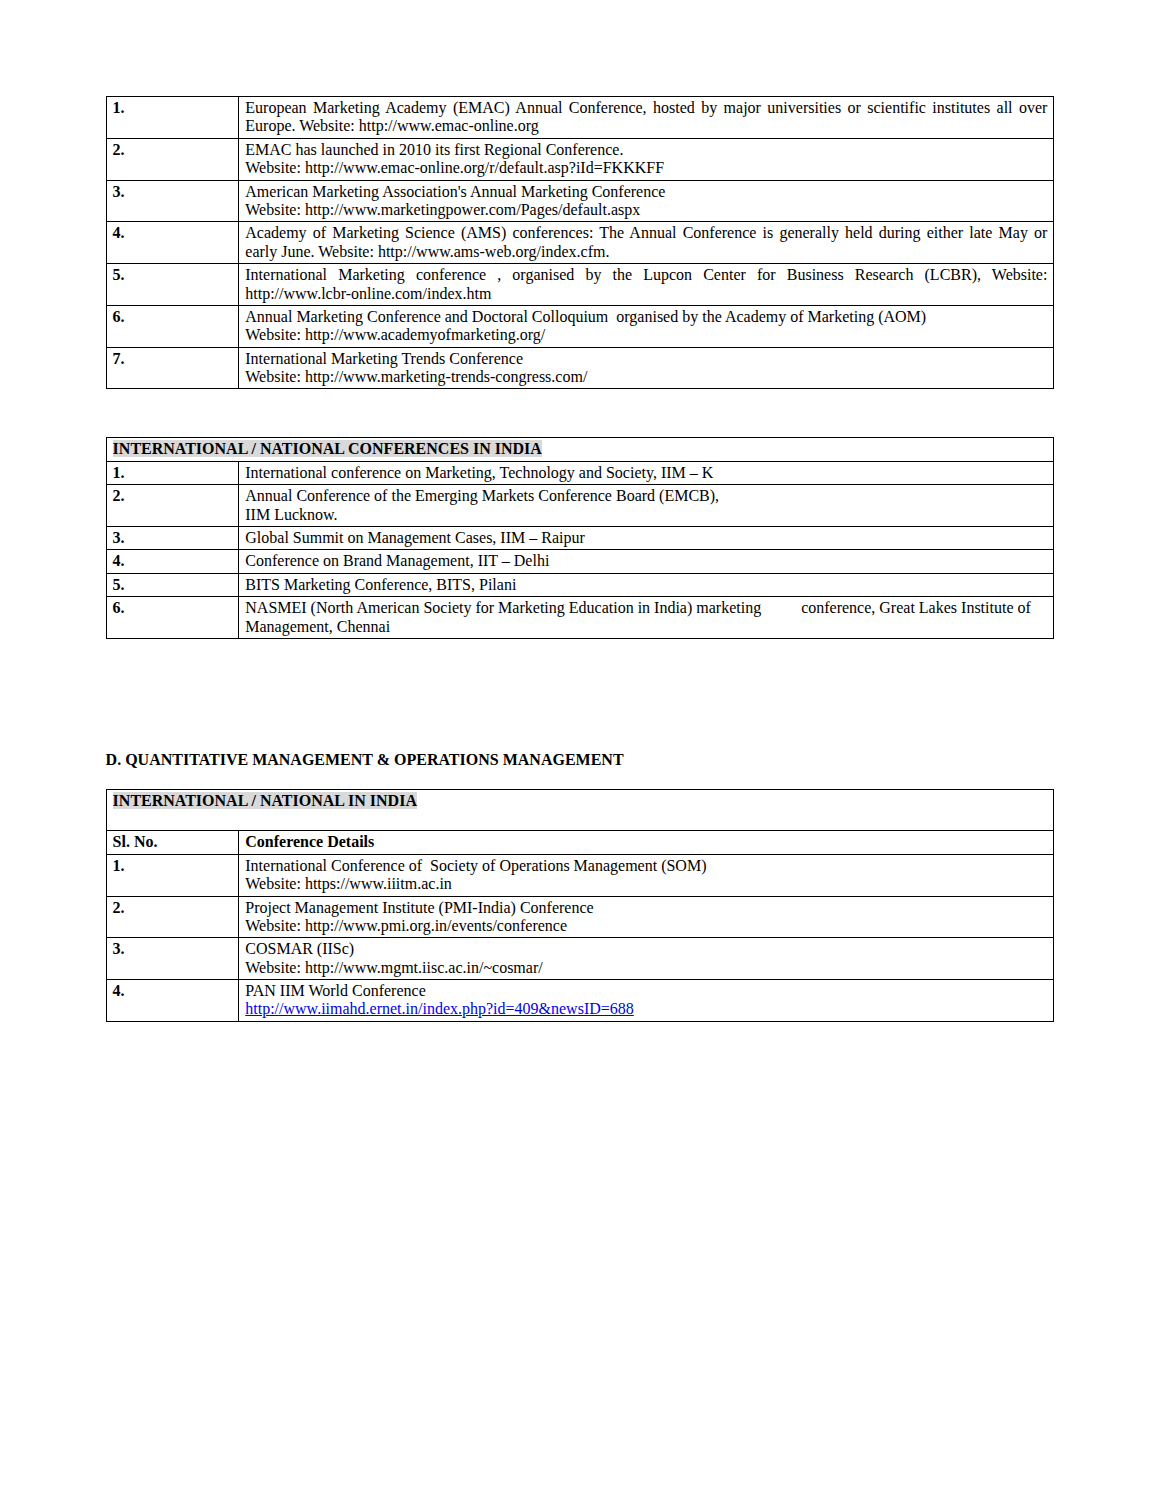| 1. | European Marketing Academy (EMAC) Annual Conference, hosted by major universities or scientific institutes all over Europe. Website: http://www.emac-online.org |
| 2. | EMAC has launched in 2010 its first Regional Conference. Website: http://www.emac-online.org/r/default.asp?iId=FKKKFF |
| 3. | American Marketing Association's Annual Marketing Conference Website: http://www.marketingpower.com/Pages/default.aspx |
| 4. | Academy of Marketing Science (AMS) conferences: The Annual Conference is generally held during either late May or early June. Website: http://www.ams-web.org/index.cfm. |
| 5. | International Marketing conference , organised by the Lupcon Center for Business Research (LCBR), Website: http://www.lcbr-online.com/index.htm |
| 6. | Annual Marketing Conference and Doctoral Colloquium organised by the Academy of Marketing (AOM) Website: http://www.academyofmarketing.org/ |
| 7. | International Marketing Trends Conference Website: http://www.marketing-trends-congress.com/ |
| INTERNATIONAL / NATIONAL CONFERENCES IN INDIA |
| 1. | International conference on Marketing, Technology and Society, IIM – K |
| 2. | Annual Conference of the Emerging Markets Conference Board (EMCB), IIM Lucknow. |
| 3. | Global Summit on Management Cases, IIM – Raipur |
| 4. | Conference on Brand Management, IIT – Delhi |
| 5. | BITS Marketing Conference, BITS, Pilani |
| 6. | NASMEI (North American Society for Marketing Education in India) marketing conference, Great Lakes Institute of Management, Chennai |
D. QUANTITATIVE MANAGEMENT & OPERATIONS MANAGEMENT
| INTERNATIONAL / NATIONAL IN INDIA |
| Sl. No. | Conference Details |
| 1. | International Conference of Society of Operations Management (SOM) Website: https://www.iiitm.ac.in |
| 2. | Project Management Institute (PMI-India) Conference Website: http://www.pmi.org.in/events/conference |
| 3. | COSMAR (IISc) Website: http://www.mgmt.iisc.ac.in/~cosmar/ |
| 4. | PAN IIM World Conference http://www.iimahd.ernet.in/index.php?id=409&newsID=688 |